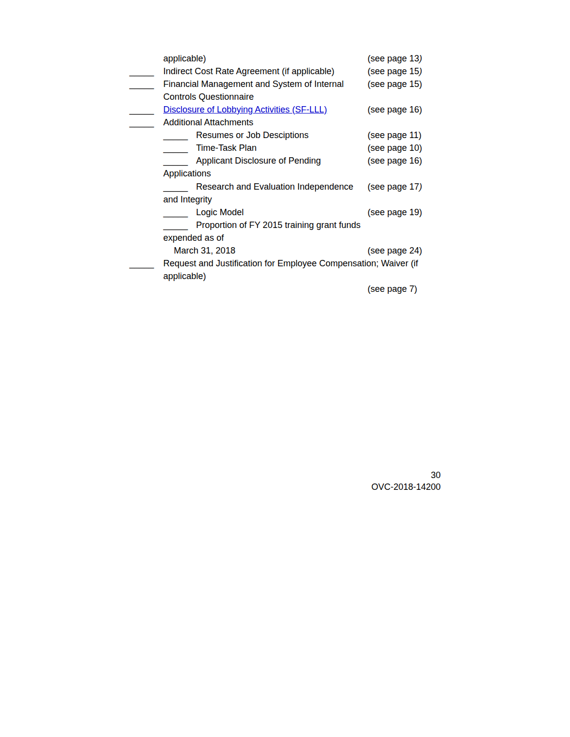| | applicable) | (see page 13 ) |
| _____ | Indirect Cost Rate Agreement (if applicable) | (see page 15 ) |
| _____ | Financial Management and System of Internal Controls Questionnaire | (see page 15) |
| _____ | Disclosure of Lobbying Activities (SF-LLL) | (see page 16) |
| _____ | Additional Attachments | |
| | _____ Resumes or Job Desciptions | (see page 11) |
| | _____ Time-Task Plan | (see page 10) |
| | _____ Applicant Disclosure of Pending Applications | (see page 16) |
| | _____ Research and Evaluation Independence and Integrity | (see page 17 ) |
| | _____ Logic Model | (see page 19) |
| | _____ Proportion of FY 2015 training grant funds expended as of | |
| | March 31, 2018 | (see page 24) |
| _____ | Request and Justification for Employee Compensation; Waiver (if applicable) |
| | | (see page 7) |
30
OVC-2018-14200